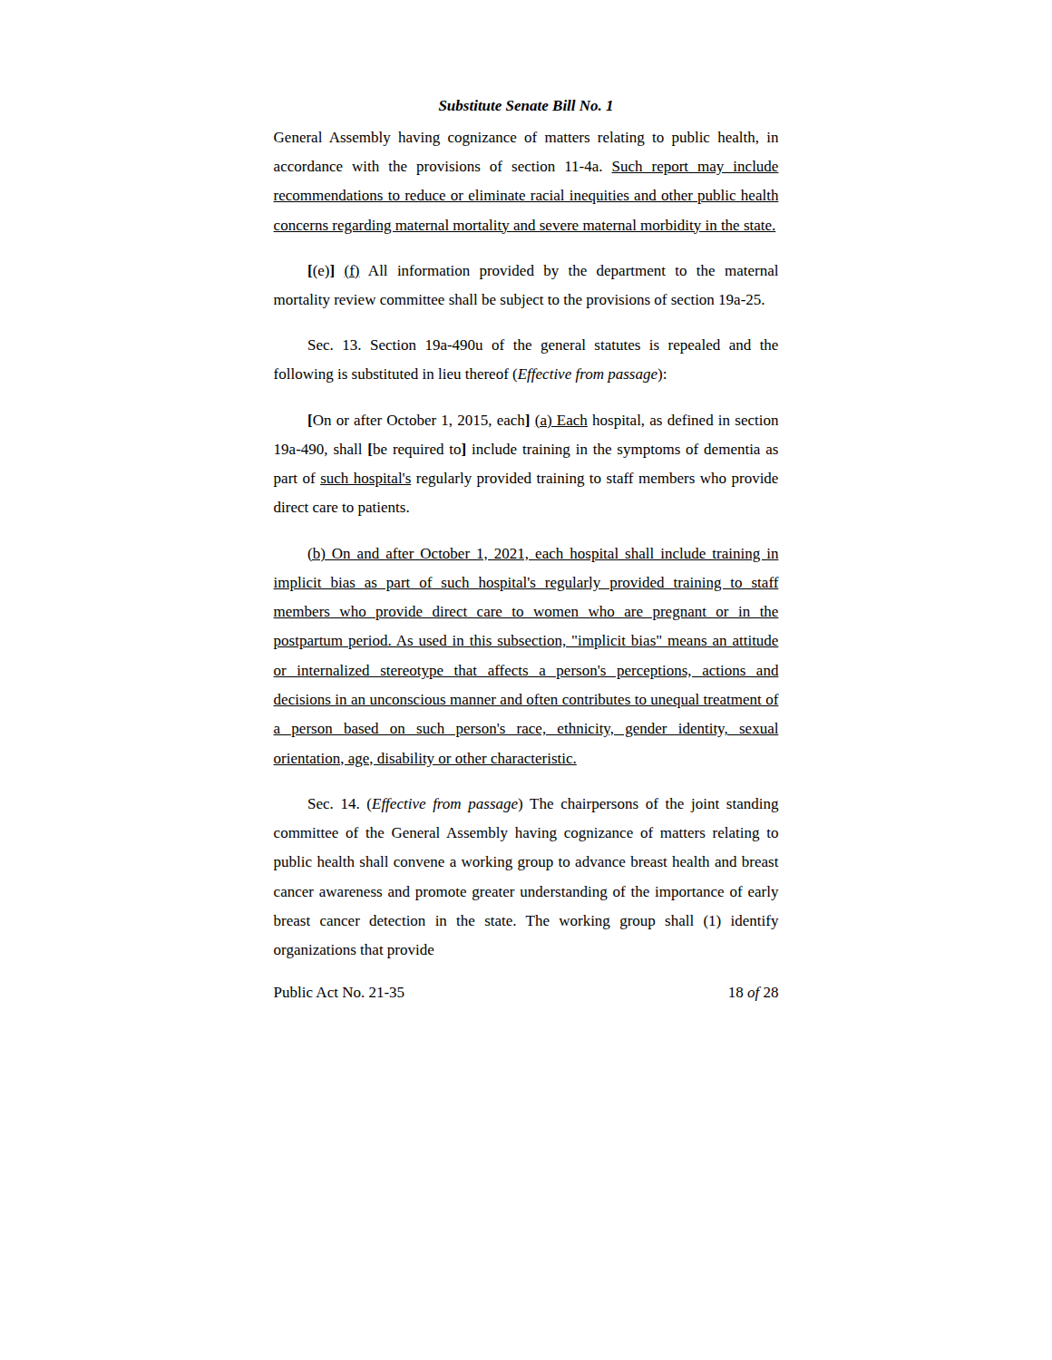Substitute Senate Bill No. 1
General Assembly having cognizance of matters relating to public health, in accordance with the provisions of section 11-4a. Such report may include recommendations to reduce or eliminate racial inequities and other public health concerns regarding maternal mortality and severe maternal morbidity in the state.
[(e)] (f) All information provided by the department to the maternal mortality review committee shall be subject to the provisions of section 19a-25.
Sec. 13. Section 19a-490u of the general statutes is repealed and the following is substituted in lieu thereof (Effective from passage):
[On or after October 1, 2015, each] (a) Each hospital, as defined in section 19a-490, shall [be required to] include training in the symptoms of dementia as part of such hospital's regularly provided training to staff members who provide direct care to patients.
(b) On and after October 1, 2021, each hospital shall include training in implicit bias as part of such hospital's regularly provided training to staff members who provide direct care to women who are pregnant or in the postpartum period. As used in this subsection, "implicit bias" means an attitude or internalized stereotype that affects a person's perceptions, actions and decisions in an unconscious manner and often contributes to unequal treatment of a person based on such person's race, ethnicity, gender identity, sexual orientation, age, disability or other characteristic.
Sec. 14. (Effective from passage) The chairpersons of the joint standing committee of the General Assembly having cognizance of matters relating to public health shall convene a working group to advance breast health and breast cancer awareness and promote greater understanding of the importance of early breast cancer detection in the state. The working group shall (1) identify organizations that provide
Public Act No. 21-35
18 of 28